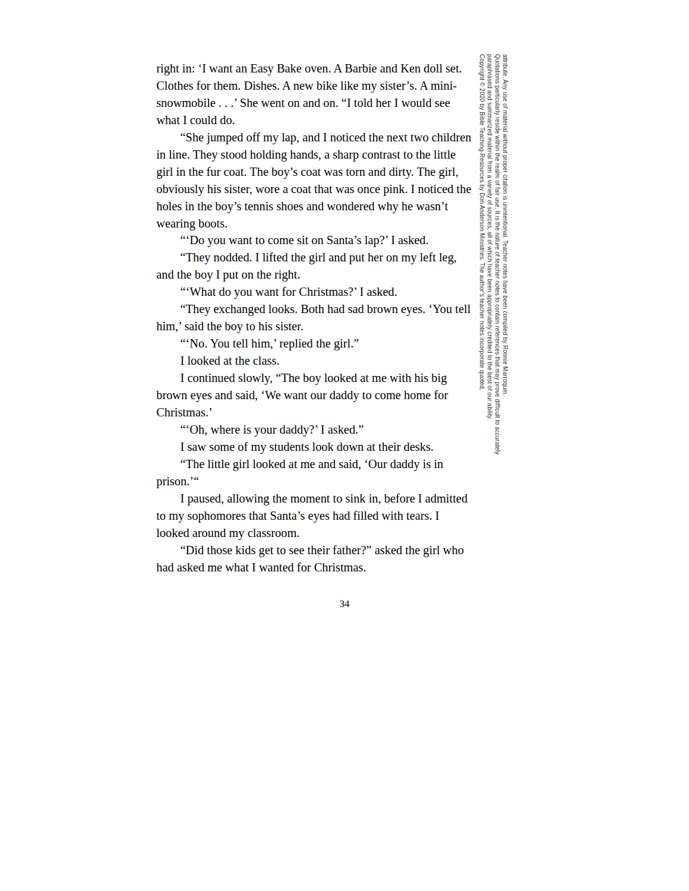right in: ‘I want an Easy Bake oven. A Barbie and Ken doll set. Clothes for them. Dishes. A new bike like my sister’s. A mini-snowmobile . . .’ She went on and on. “I told her I would see what I could do.
“She jumped off my lap, and I noticed the next two children in line. They stood holding hands, a sharp contrast to the little girl in the fur coat. The boy’s coat was torn and dirty. The girl, obviously his sister, wore a coat that was once pink. I noticed the holes in the boy’s tennis shoes and wondered why he wasn’t wearing boots.
“‘Do you want to come sit on Santa’s lap?’ I asked.
“They nodded. I lifted the girl and put her on my left leg, and the boy I put on the right.
“‘What do you want for Christmas?’ I asked.
“They exchanged looks. Both had sad brown eyes. ‘You tell him,’ said the boy to his sister.
“‘No. You tell him,’ replied the girl.”
I looked at the class.
I continued slowly, “The boy looked at me with his big brown eyes and said, ‘We want our daddy to come home for Christmas.’
“‘Oh, where is your daddy?’ I asked.”
I saw some of my students look down at their desks.
“The little girl looked at me and said, ‘Our daddy is in prison.’“
I paused, allowing the moment to sink in, before I admitted to my sophomores that Santa’s eyes had filled with tears. I looked around my classroom.
“Did those kids get to see their father?” asked the girl who had asked me what I wanted for Christmas.
Copyright © 2020 by Bible Teaching Resources by Don Anderson Ministries. The author’s teacher notes incorporate quoted, paraphrased and summarized material from a variety of sources, all of which have been appropriately credited to the best of our ability. Quotations particularly reside within the realm of fair use. It is the nature of teacher notes to contain references that may prove difficult to accurately attribute. Any use of material without proper citation is unintentional. Teacher notes have been compiled by Ronnie Marroquin.
34